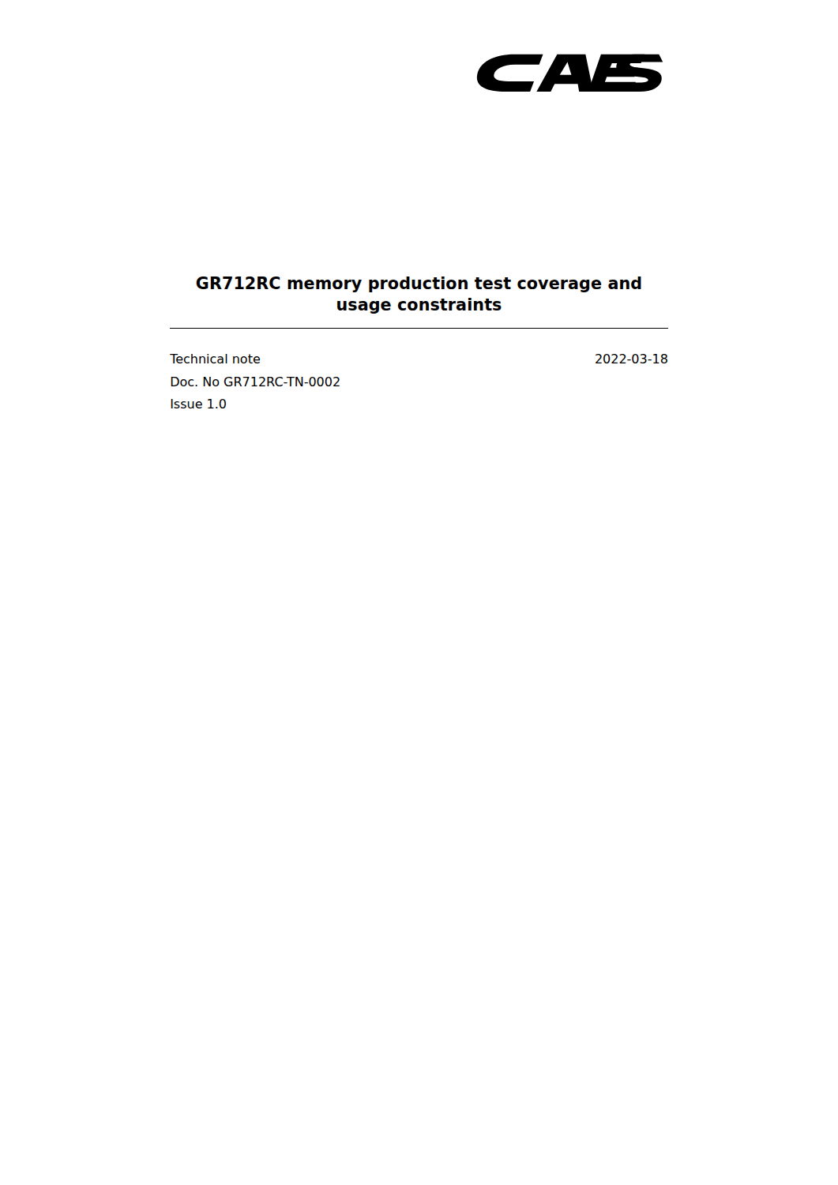GR712RC memory production test coverage and usage constraints
| Technical note | 2022-03-18 |
| Doc. No GR712RC-TN-0002 | |
| Issue 1.0 | |